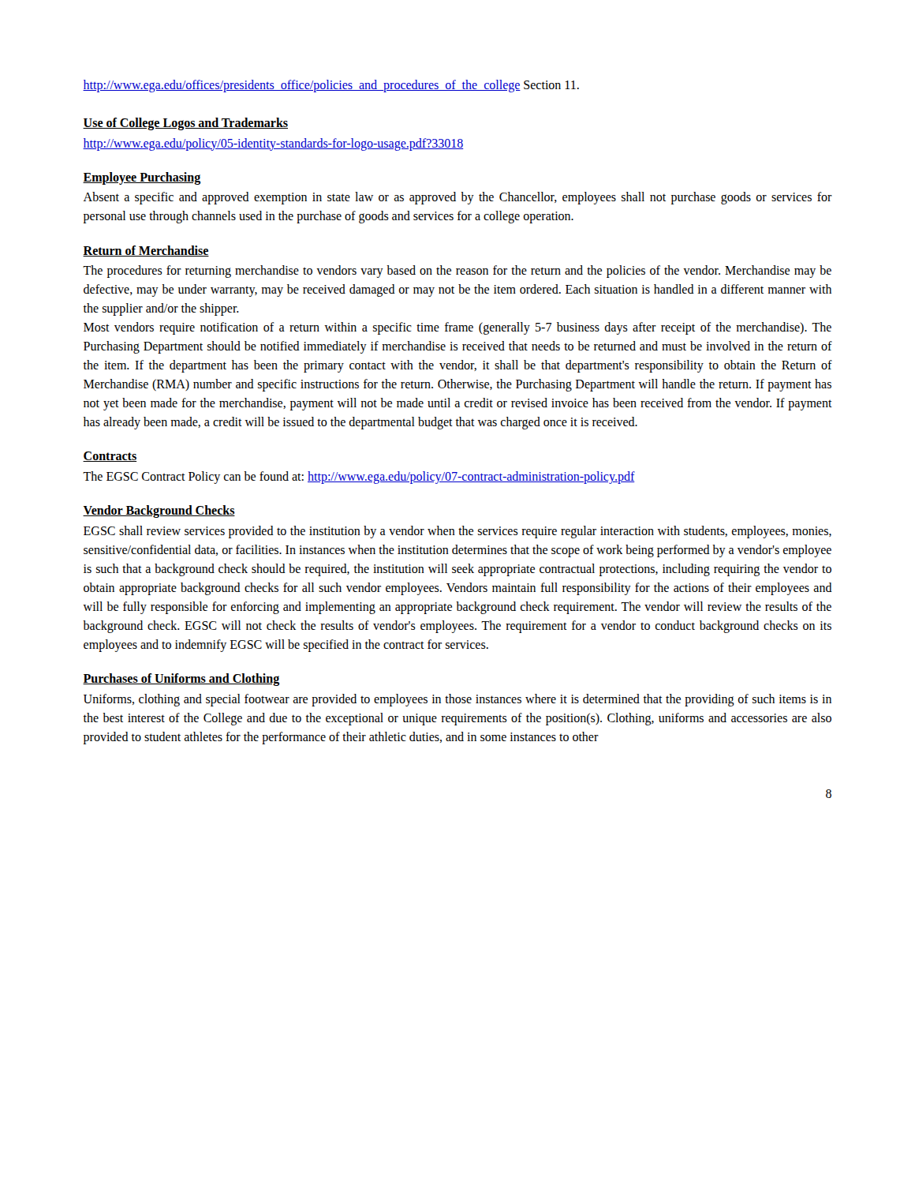http://www.ega.edu/offices/presidents_office/policies_and_procedures_of_the_college Section 11.
Use of College Logos and Trademarks
http://www.ega.edu/policy/05-identity-standards-for-logo-usage.pdf?33018
Employee Purchasing
Absent a specific and approved exemption in state law or as approved by the Chancellor, employees shall not purchase goods or services for personal use through channels used in the purchase of goods and services for a college operation.
Return of Merchandise
The procedures for returning merchandise to vendors vary based on the reason for the return and the policies of the vendor. Merchandise may be defective, may be under warranty, may be received damaged or may not be the item ordered. Each situation is handled in a different manner with the supplier and/or the shipper.
Most vendors require notification of a return within a specific time frame (generally 5-7 business days after receipt of the merchandise). The Purchasing Department should be notified immediately if merchandise is received that needs to be returned and must be involved in the return of the item. If the department has been the primary contact with the vendor, it shall be that department's responsibility to obtain the Return of Merchandise (RMA) number and specific instructions for the return. Otherwise, the Purchasing Department will handle the return. If payment has not yet been made for the merchandise, payment will not be made until a credit or revised invoice has been received from the vendor. If payment has already been made, a credit will be issued to the departmental budget that was charged once it is received.
Contracts
The EGSC Contract Policy can be found at: http://www.ega.edu/policy/07-contract-administration-policy.pdf
Vendor Background Checks
EGSC shall review services provided to the institution by a vendor when the services require regular interaction with students, employees, monies, sensitive/confidential data, or facilities. In instances when the institution determines that the scope of work being performed by a vendor's employee is such that a background check should be required, the institution will seek appropriate contractual protections, including requiring the vendor to obtain appropriate background checks for all such vendor employees. Vendors maintain full responsibility for the actions of their employees and will be fully responsible for enforcing and implementing an appropriate background check requirement. The vendor will review the results of the background check. EGSC will not check the results of vendor's employees. The requirement for a vendor to conduct background checks on its employees and to indemnify EGSC will be specified in the contract for services.
Purchases of Uniforms and Clothing
Uniforms, clothing and special footwear are provided to employees in those instances where it is determined that the providing of such items is in the best interest of the College and due to the exceptional or unique requirements of the position(s). Clothing, uniforms and accessories are also provided to student athletes for the performance of their athletic duties, and in some instances to other
8